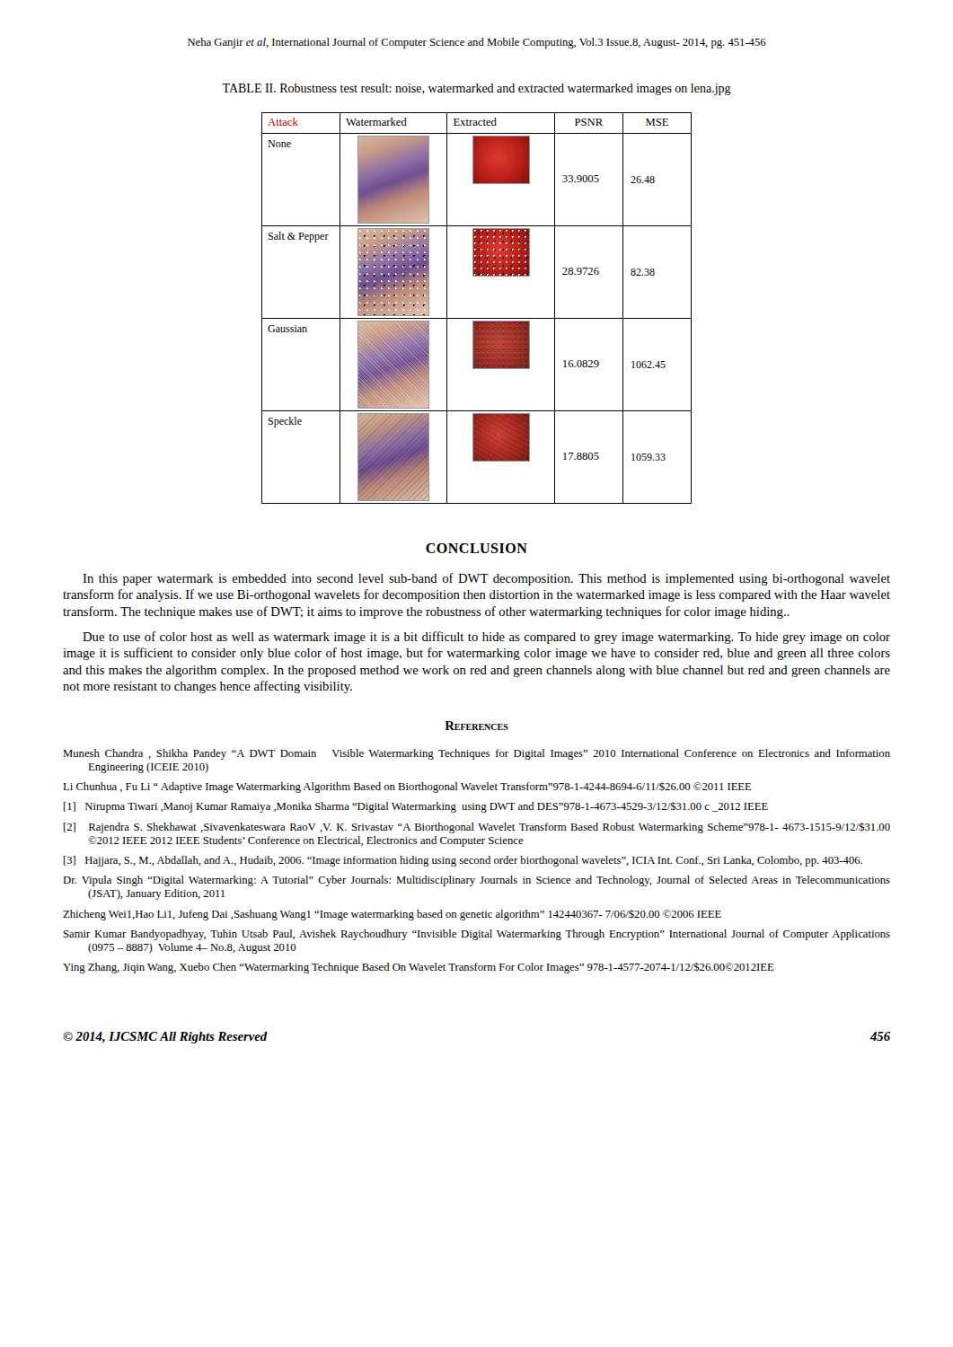Neha Ganjir et al, International Journal of Computer Science and Mobile Computing, Vol.3 Issue.8, August- 2014, pg. 451-456
TABLE II. Robustness test result: noise, watermarked and extracted watermarked images on lena.jpg
| Attack | Watermarked | Extracted | PSNR | MSE |
| --- | --- | --- | --- | --- |
| None | | | 33.9005 | 26.48 |
| Salt & Pepper | | | 28.9726 | 82.38 |
| Gaussian | | | 16.0829 | 1062.45 |
| Speckle | | | 17.8805 | 1059.33 |
CONCLUSION
In this paper watermark is embedded into second level sub-band of DWT decomposition. This method is implemented using bi-orthogonal wavelet transform for analysis. If we use Bi-orthogonal wavelets for decomposition then distortion in the watermarked image is less compared with the Haar wavelet transform. The technique makes use of DWT; it aims to improve the robustness of other watermarking techniques for color image hiding..
Due to use of color host as well as watermark image it is a bit difficult to hide as compared to grey image watermarking. To hide grey image on color image it is sufficient to consider only blue color of host image, but for watermarking color image we have to consider red, blue and green all three colors and this makes the algorithm complex. In the proposed method we work on red and green channels along with blue channel but red and green channels are not more resistant to changes hence affecting visibility.
References
Munesh Chandra , Shikha Pandey “A DWT Domain Visible Watermarking Techniques for Digital Images” 2010 International Conference on Electronics and Information Engineering (ICEIE 2010)
Li Chunhua , Fu Li “ Adaptive Image Watermarking Algorithm Based on Biorthogonal Wavelet Transform”978-1-4244-8694-6/11/$26.00 ©2011 IEEE
[1] Nirupma Tiwari ,Manoj Kumar Ramaiya ,Monika Sharma “Digital Watermarking using DWT and DES”978-1-4673-4529-3/12/$31.00 c _2012 IEEE
[2] Rajendra S. Shekhawat ,Sivavenkateswara RaoV ,V. K. Srivastav “A Biorthogonal Wavelet Transform Based Robust Watermarking Scheme”978-1- 4673-1515-9/12/$31.00 ©2012 IEEE 2012 IEEE Students’ Conference on Electrical, Electronics and Computer Science
[3] Hajjara, S., M., Abdallah, and A., Hudaib, 2006. “Image information hiding using second order biorthogonal wavelets”, ICIA Int. Conf., Sri Lanka, Colombo, pp. 403-406.
Dr. Vipula Singh “Digital Watermarking: A Tutorial” Cyber Journals: Multidisciplinary Journals in Science and Technology, Journal of Selected Areas in Telecommunications (JSAT), January Edition, 2011
Zhicheng Wei1,Hao Li1, Jufeng Dai ,Sashuang Wang1 “Image watermarking based on genetic algorithm” 142440367- 7/06/$20.00 ©2006 IEEE
Samir Kumar Bandyopadhyay, Tuhin Utsab Paul, Avishek Raychoudhury “Invisible Digital Watermarking Through Encryption” International Journal of Computer Applications (0975 – 8887) Volume 4– No.8, August 2010
Ying Zhang, Jiqin Wang, Xuebo Chen “Watermarking Technique Based On Wavelet Transform For Color Images” 978-1-4577-2074-1/12/$26.00©2012IEE
© 2014, IJCSMC All Rights Reserved 456